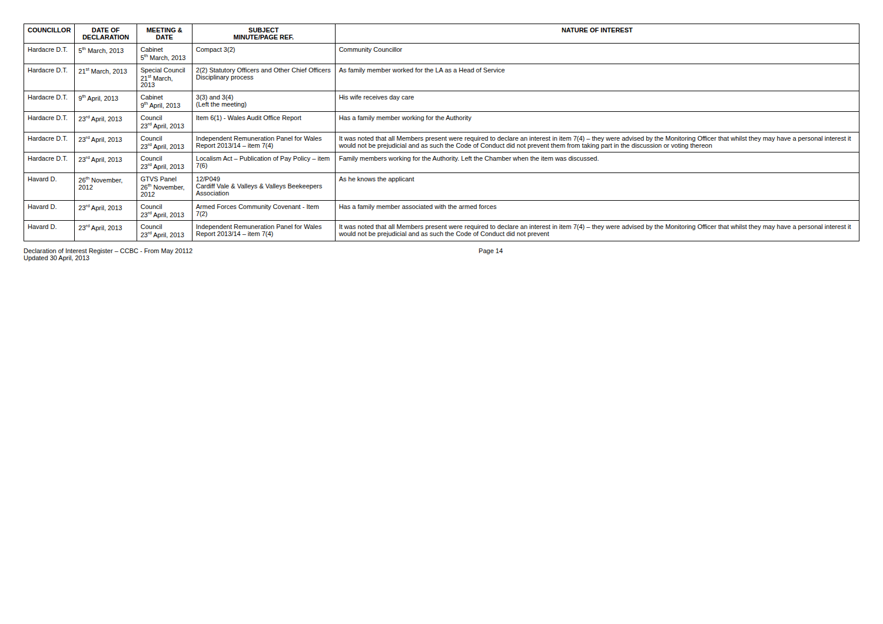| COUNCILLOR | DATE OF DECLARATION | MEETING & DATE | SUBJECT MINUTE/PAGE REF. | NATURE OF INTEREST |
| --- | --- | --- | --- | --- |
| Hardacre D.T. | 5 th March, 2013 | Cabinet 5 th March, 2013 | Compact 3(2) | Community Councillor |
| Hardacre D.T. | 21 st March, 2013 | Special Council 21 st March, 2013 | 2(2) Statutory Officers and Other Chief Officers Disciplinary process | As family member worked for the LA as a Head of Service |
| Hardacre D.T. | 9 th April, 2013 | Cabinet 9 th April, 2013 | 3(3) and 3(4) (Left the meeting) | His wife receives day care |
| Hardacre D.T. | 23 rd April, 2013 | Council 23 rd April, 2013 | Item 6(1) - Wales Audit Office Report | Has a family member working for the Authority |
| Hardacre D.T. | 23 rd April, 2013 | Council 23 rd April, 2013 | Independent Remuneration Panel for Wales Report 2013/14 – item 7(4) | It was noted that all Members present were required to declare an interest in item 7(4) – they were advised by the Monitoring Officer that whilst they may have a personal interest it would not be prejudicial and as such the Code of Conduct did not prevent them from taking part in the discussion or voting thereon |
| Hardacre D.T. | 23 rd April, 2013 | Council 23 rd April, 2013 | Localism Act – Publication of Pay Policy – item 7(6) | Family members working for the Authority. Left the Chamber when the item was discussed. |
| Havard D. | 26 th November, 2012 | GTVS Panel 26 th November, 2012 | 12/P049 Cardiff Vale & Valleys & Valleys Beekeepers Association | As he knows the applicant |
| Havard D. | 23 rd April, 2013 | Council 23 rd April, 2013 | Armed Forces Community Covenant - Item 7(2) | Has a family member associated with the armed forces |
| Havard D. | 23 rd April, 2013 | Council 23 rd April, 2013 | Independent Remuneration Panel for Wales Report 2013/14 – item 7(4) | It was noted that all Members present were required to declare an interest in item 7(4) – they were advised by the Monitoring Officer that whilst they may have a personal interest it would not be prejudicial and as such the Code of Conduct did not prevent |
Declaration of Interest Register – CCBC - From May 20112
Updated 30 April, 2013
Page 14